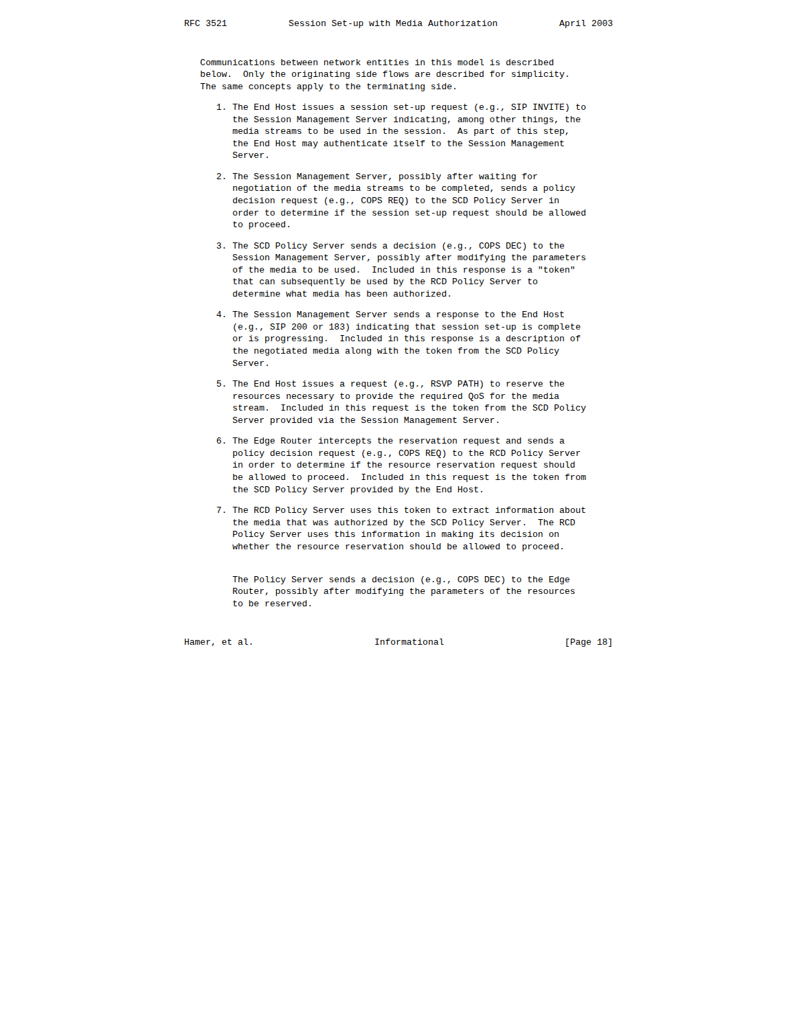RFC 3521 Session Set-up with Media Authorization April 2003
Communications between network entities in this model is described below. Only the originating side flows are described for simplicity. The same concepts apply to the terminating side.
1. The End Host issues a session set-up request (e.g., SIP INVITE) to the Session Management Server indicating, among other things, the media streams to be used in the session. As part of this step, the End Host may authenticate itself to the Session Management Server.
2. The Session Management Server, possibly after waiting for negotiation of the media streams to be completed, sends a policy decision request (e.g., COPS REQ) to the SCD Policy Server in order to determine if the session set-up request should be allowed to proceed.
3. The SCD Policy Server sends a decision (e.g., COPS DEC) to the Session Management Server, possibly after modifying the parameters of the media to be used. Included in this response is a "token" that can subsequently be used by the RCD Policy Server to determine what media has been authorized.
4. The Session Management Server sends a response to the End Host (e.g., SIP 200 or 183) indicating that session set-up is complete or is progressing. Included in this response is a description of the negotiated media along with the token from the SCD Policy Server.
5. The End Host issues a request (e.g., RSVP PATH) to reserve the resources necessary to provide the required QoS for the media stream. Included in this request is the token from the SCD Policy Server provided via the Session Management Server.
6. The Edge Router intercepts the reservation request and sends a policy decision request (e.g., COPS REQ) to the RCD Policy Server in order to determine if the resource reservation request should be allowed to proceed. Included in this request is the token from the SCD Policy Server provided by the End Host.
7. The RCD Policy Server uses this token to extract information about the media that was authorized by the SCD Policy Server. The RCD Policy Server uses this information in making its decision on whether the resource reservation should be allowed to proceed.
The Policy Server sends a decision (e.g., COPS DEC) to the Edge Router, possibly after modifying the parameters of the resources to be reserved.
Hamer, et al. Informational [Page 18]